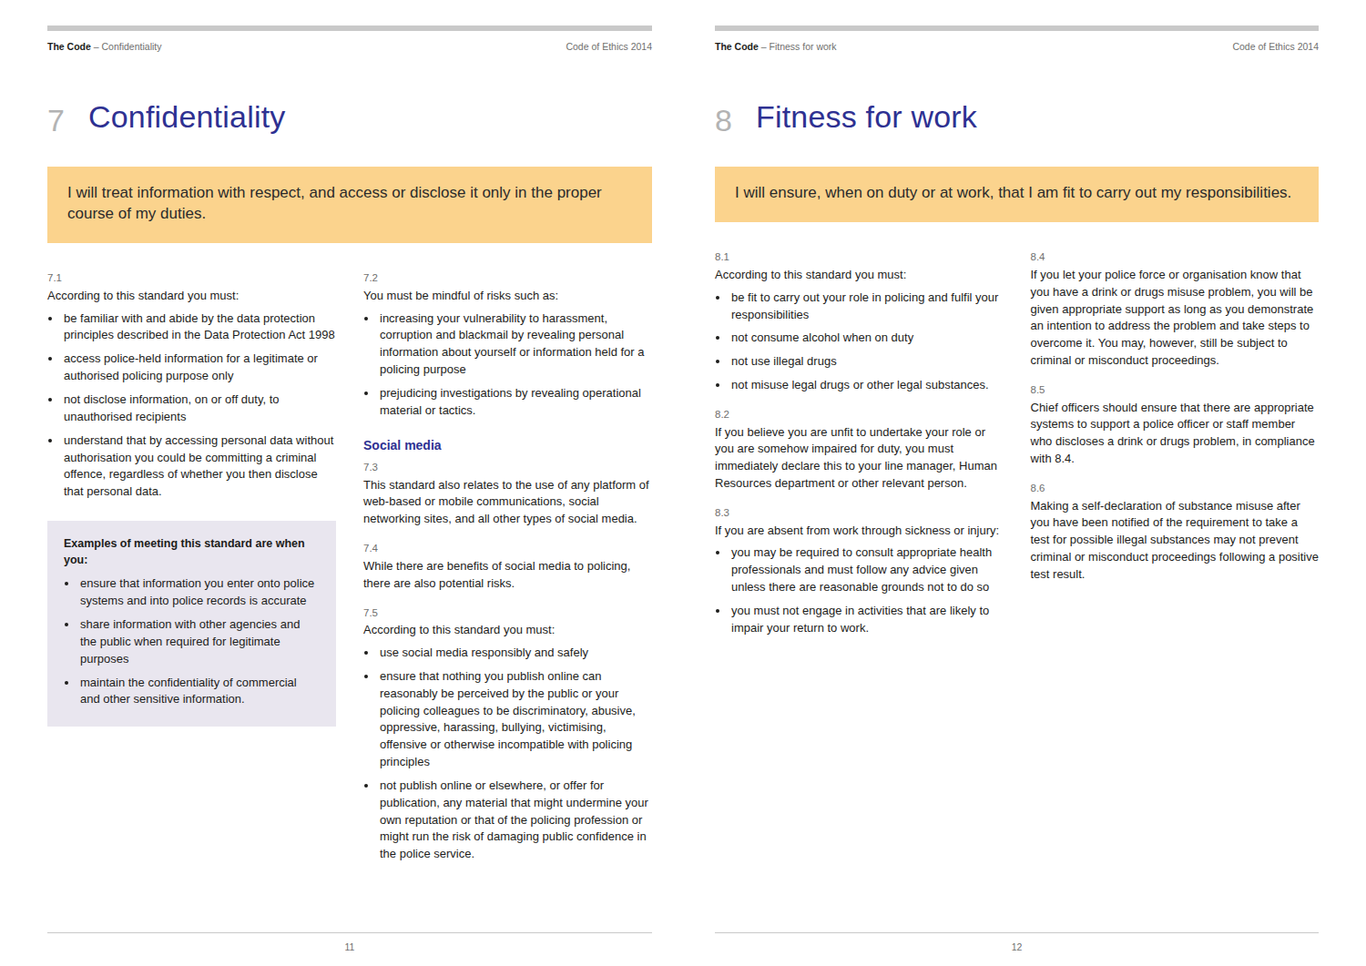The Code – Confidentiality
Code of Ethics 2014
7
Confidentiality
I will treat information with respect, and access or disclose it only in the proper course of my duties.
7.1
According to this standard you must:
be familiar with and abide by the data protection principles described in the Data Protection Act 1998
access police-held information for a legitimate or authorised policing purpose only
not disclose information, on or off duty, to unauthorised recipients
understand that by accessing personal data without authorisation you could be committing a criminal offence, regardless of whether you then disclose that personal data.
Examples of meeting this standard are when you:
ensure that information you enter onto police systems and into police records is accurate
share information with other agencies and the public when required for legitimate purposes
maintain the confidentiality of commercial and other sensitive information.
7.2
You must be mindful of risks such as:
increasing your vulnerability to harassment, corruption and blackmail by revealing personal information about yourself or information held for a policing purpose
prejudicing investigations by revealing operational material or tactics.
Social media
7.3
This standard also relates to the use of any platform of web-based or mobile communications, social networking sites, and all other types of social media.
7.4
While there are benefits of social media to policing, there are also potential risks.
7.5
According to this standard you must:
use social media responsibly and safely
ensure that nothing you publish online can reasonably be perceived by the public or your policing colleagues to be discriminatory, abusive, oppressive, harassing, bullying, victimising, offensive or otherwise incompatible with policing principles
not publish online or elsewhere, or offer for publication, any material that might undermine your own reputation or that of the policing profession or might run the risk of damaging public confidence in the police service.
11
The Code – Fitness for work
Code of Ethics 2014
8
Fitness for work
I will ensure, when on duty or at work, that I am fit to carry out my responsibilities.
8.1
According to this standard you must:
be fit to carry out your role in policing and fulfil your responsibilities
not consume alcohol when on duty
not use illegal drugs
not misuse legal drugs or other legal substances.
8.2
If you believe you are unfit to undertake your role or you are somehow impaired for duty, you must immediately declare this to your line manager, Human Resources department or other relevant person.
8.3
If you are absent from work through sickness or injury:
you may be required to consult appropriate health professionals and must follow any advice given unless there are reasonable grounds not to do so
you must not engage in activities that are likely to impair your return to work.
8.4
If you let your police force or organisation know that you have a drink or drugs misuse problem, you will be given appropriate support as long as you demonstrate an intention to address the problem and take steps to overcome it. You may, however, still be subject to criminal or misconduct proceedings.
8.5
Chief officers should ensure that there are appropriate systems to support a police officer or staff member who discloses a drink or drugs problem, in compliance with 8.4.
8.6
Making a self-declaration of substance misuse after you have been notified of the requirement to take a test for possible illegal substances may not prevent criminal or misconduct proceedings following a positive test result.
12